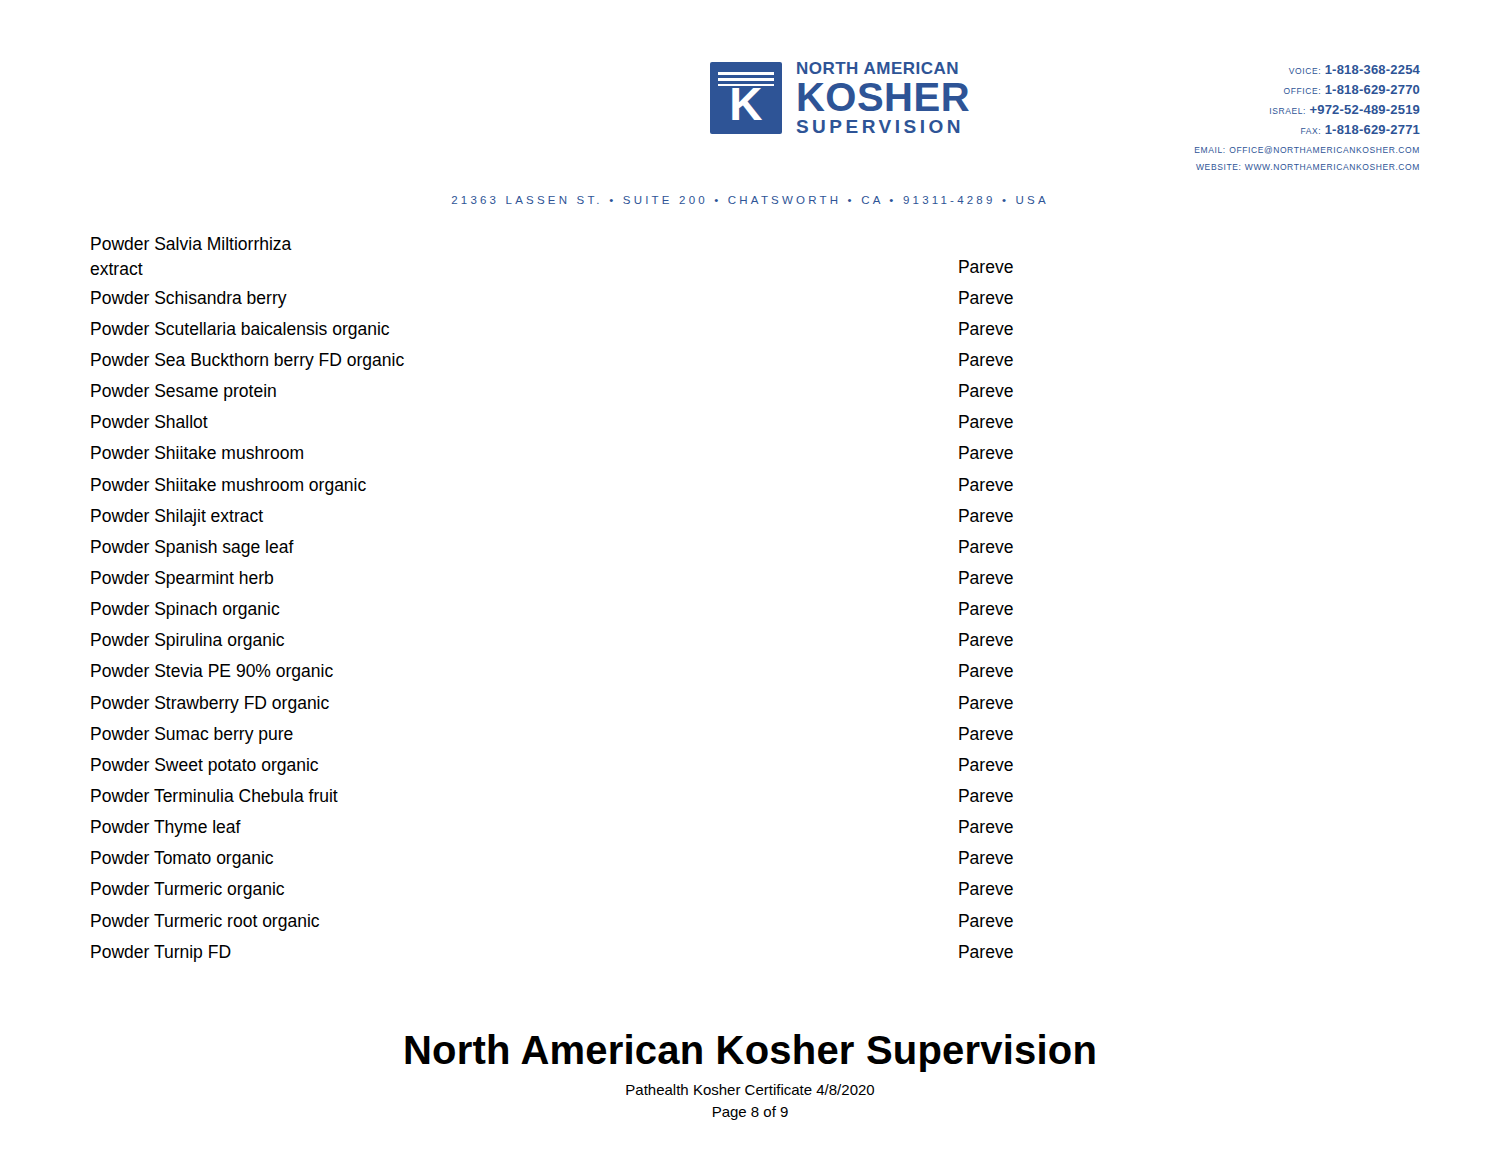K
NORTH AMERICAN
KOSHER
SUPERVISION
VOICE: 1-818-368-2254
OFFICE: 1-818-629-2770
ISRAEL: +972-52-489-2519
FAX: 1-818-629-2771
EMAIL: OFFICE@NORTHAMERICANKOSHER.COM
WEBSITE: WWW.NORTHAMERICANKOSHER.COM
21363 LASSEN ST. • SUITE 200 • CHATSWORTH • CA • 91311-4289 • USA
| Powder Salvia Miltiorrhiza extract | Pareve |
| Powder Schisandra berry | Pareve |
| Powder Scutellaria baicalensis organic | Pareve |
| Powder Sea Buckthorn berry FD organic | Pareve |
| Powder Sesame protein | Pareve |
| Powder Shallot | Pareve |
| Powder Shiitake mushroom | Pareve |
| Powder Shiitake mushroom organic | Pareve |
| Powder Shilajit extract | Pareve |
| Powder Spanish sage leaf | Pareve |
| Powder Spearmint herb | Pareve |
| Powder Spinach organic | Pareve |
| Powder Spirulina organic | Pareve |
| Powder Stevia PE 90% organic | Pareve |
| Powder Strawberry FD organic | Pareve |
| Powder Sumac berry pure | Pareve |
| Powder Sweet potato organic | Pareve |
| Powder Terminulia Chebula fruit | Pareve |
| Powder Thyme leaf | Pareve |
| Powder Tomato organic | Pareve |
| Powder Turmeric organic | Pareve |
| Powder Turmeric root organic | Pareve |
| Powder Turnip FD | Pareve |
North American Kosher Supervision
Pathealth Kosher Certificate 4/8/2020
Page 8 of 9